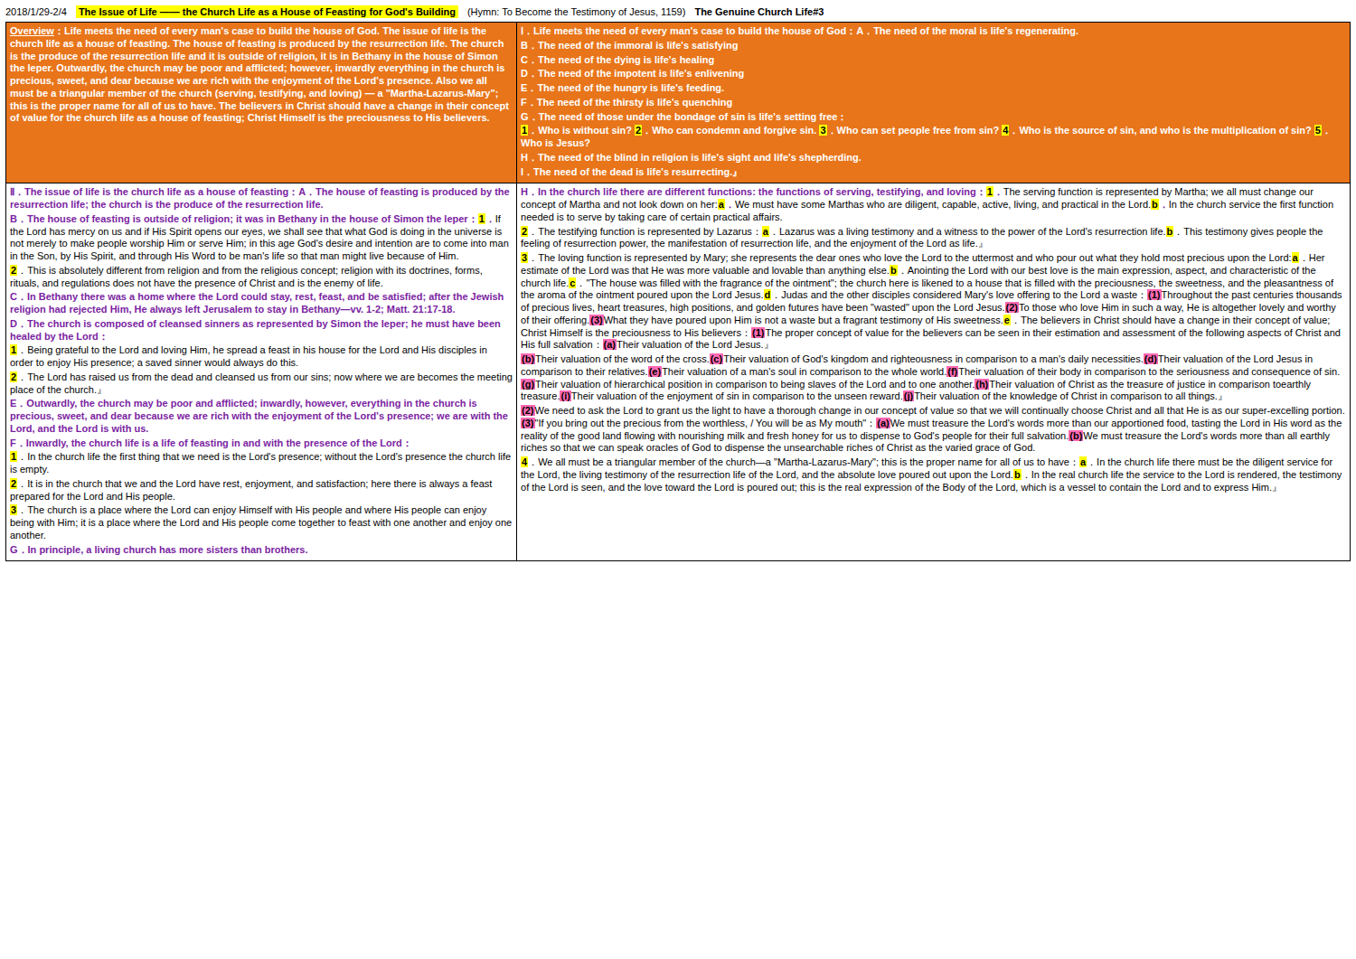2018/1/29-2/4 The Issue of Life —— the Church Life as a House of Feasting for God's Building (Hymn: To Become the Testimony of Jesus, 1159) The Genuine Church Life#3
| Overview ：Life meets the need of every man's case to build the house of God. The issue of life is the church life as a house of feasting. The house of feasting is produced by the resurrection life. The church is the produce of the resurrection life and it is outside of religion, it is in Bethany in the house of Simon the leper. Outwardly, the church may be poor and afflicted; however, inwardly everything in the church is precious, sweet, and dear because we are rich with the enjoyment of the Lord's presence. Also we all must be a triangular member of the church (serving, testifying, and loving) — a "Martha-Lazarus-Mary"; this is the proper name for all of us to have. The believers in Christ should have a change in their concept of value for the church life as a house of feasting; Christ Himself is the preciousness to His believers. | Ⅰ．Life meets the need of every man's case to build the house of God：A．The need of the moral is life's regenerating. B．The need of the immoral is life's satisfying C．The need of the dying is life's healing D．The need of the impotent is life's enlivening E．The need of the hungry is life's feeding. F．The need of the thirsty is life's quenching G．The need of those under the bondage of sin is life's setting free： 1 ．Who is without sin? 2 ．Who can condemn and forgive sin. 3 ．Who can set people free from sin? 4 ．Who is the source of sin, and who is the multiplication of sin? 5 ．Who is Jesus? H．The need of the blind in religion is life's sight and life's shepherding. I．The need of the dead is life's resurrecting.』 |
| Ⅱ．The issue of life is the church life as a house of feasting：A．The house of feasting is produced by the resurrection life; the church is the produce of the resurrection life. B．The house of feasting is outside of religion; it was in Bethany in the house of Simon the leper： 1 ． If the Lord has mercy on us and if His Spirit opens our eyes, we shall see that what God is doing in the universe is not merely to make people worship Him or serve Him; in this age God's desire and intention are to come into man in the Son, by His Spirit, and through His Word to be man's life so that man might live because of Him. 2 ．This is absolutely different from religion and from the religious concept; religion with its doctrines, forms, rituals, and regulations does not have the presence of Christ and is the enemy of life. C．In Bethany there was a home where the Lord could stay, rest, feast, and be satisfied; after the Jewish religion had rejected Him, He always left Jerusalem to stay in Bethany—vv. 1-2; Matt. 21:17-18. D．The church is composed of cleansed sinners as represented by Simon the leper; he must have been healed by the Lord： 1 ．Being grateful to the Lord and loving Him, he spread a feast in his house for the Lord and His disciples in order to enjoy His presence; a saved sinner would always do this. 2 ．The Lord has raised us from the dead and cleansed us from our sins; now where we are becomes the meeting place of the church.』 E．Outwardly, the church may be poor and afflicted; inwardly, however, everything in the church is precious, sweet, and dear because we are rich with the enjoyment of the Lord's presence; we are with the Lord, and the Lord is with us. F．Inwardly, the church life is a life of feasting in and with the presence of the Lord： 1 ．In the church life the first thing that we need is the Lord's presence; without the Lord's presence the church life is empty. 2 ．It is in the church that we and the Lord have rest, enjoyment, and satisfaction; here there is always a feast prepared for the Lord and His people. 3 ．The church is a place where the Lord can enjoy Himself with His people and where His people can enjoy being with Him; it is a place where the Lord and His people come together to feast with one another and enjoy one another. G．In principle, a living church has more sisters than brothers. | H．In the church life there are different functions: the functions of serving, testifying, and loving： 1 ． The serving function is represented by Martha; we all must change our concept of Martha and not look down on her: a ． We must have some Marthas who are diligent, capable, active, living, and practical in the Lord. b ． In the church service the first function needed is to serve by taking care of certain practical affairs. 2 ．The testifying function is represented by Lazarus： a ．Lazarus was a living testimony and a witness to the power of the Lord's resurrection life. b ．This testimony gives people the feeling of resurrection power, the manifestation of resurrection life, and the enjoyment of the Lord as life.』 3 ．The loving function is represented by Mary; she represents the dear ones who love the Lord to the uttermost and who pour out what they hold most precious upon the Lord: a ．Her estimate of the Lord was that He was more valuable and lovable than anything else. b ．Anointing the Lord with our best love is the main expression, aspect, and characteristic of the church life. c ．"The house was filled with the fragrance of the ointment"; the church here is likened to a house that is filled with the preciousness, the sweetness, and the pleasantness of the aroma of the ointment poured upon the Lord Jesus. d ．Judas and the other disciples considered Mary's love offering to the Lord a waste： (1) Throughout the past centuries thousands of precious lives, heart treasures, high positions, and golden futures have been "wasted" upon the Lord Jesus. (2) To those who love Him in such a way, He is altogether lovely and worthy of their offering. (3) What they have poured upon Him is not a waste but a fragrant testimony of His sweetness. e ．The believers in Christ should have a change in their concept of value; Christ Himself is the preciousness to His believers： (1) The proper concept of value for the believers can be seen in their estimation and assessment of the following aspects of Christ and His full salvation： (a) Their valuation of the Lord Jesus.』 (b) Their valuation of the word of the cross. (c) Their valuation of God's kingdom and righteousness in comparison to a man's daily necessities. (d) Their valuation of the Lord Jesus in comparison to their relatives. (e) Their valuation of a man's soul in comparison to the whole world. (f) Their valuation of their body in comparison to the seriousness and consequence of sin. (g) Their valuation of hierarchical position in comparison to being slaves of the Lord and to one another. (h) Their valuation of Christ as the treasure of justice in comparison toearthly treasure. (i) Their valuation of the enjoyment of sin in comparison to the unseen reward. (j) Their valuation of the knowledge of Christ in comparison to all things.』 (2) We need to ask the Lord to grant us the light to have a thorough change in our concept of value so that we will continually choose Christ and all that He is as our super-excelling portion. (3) "If you bring out the precious from the worthless, / You will be as My mouth"： (a) We must treasure the Lord's words more than our apportioned food, tasting the Lord in His word as the reality of the good land flowing with nourishing milk and fresh honey for us to dispense to God's people for their full salvation. (b) We must treasure the Lord's words more than all earthly riches so that we can speak oracles of God to dispense the unsearchable riches of Christ as the varied grace of God. 4 ．We all must be a triangular member of the church—a "Martha-Lazarus-Mary"; this is the proper name for all of us to have： a ．In the church life there must be the diligent service for the Lord, the living testimony of the resurrection life of the Lord, and the absolute love poured out upon the Lord. b ．In the real church life the service to the Lord is rendered, the testimony of the Lord is seen, and the love toward the Lord is poured out; this is the real expression of the Body of the Lord, which is a vessel to contain the Lord and to express Him.』 |